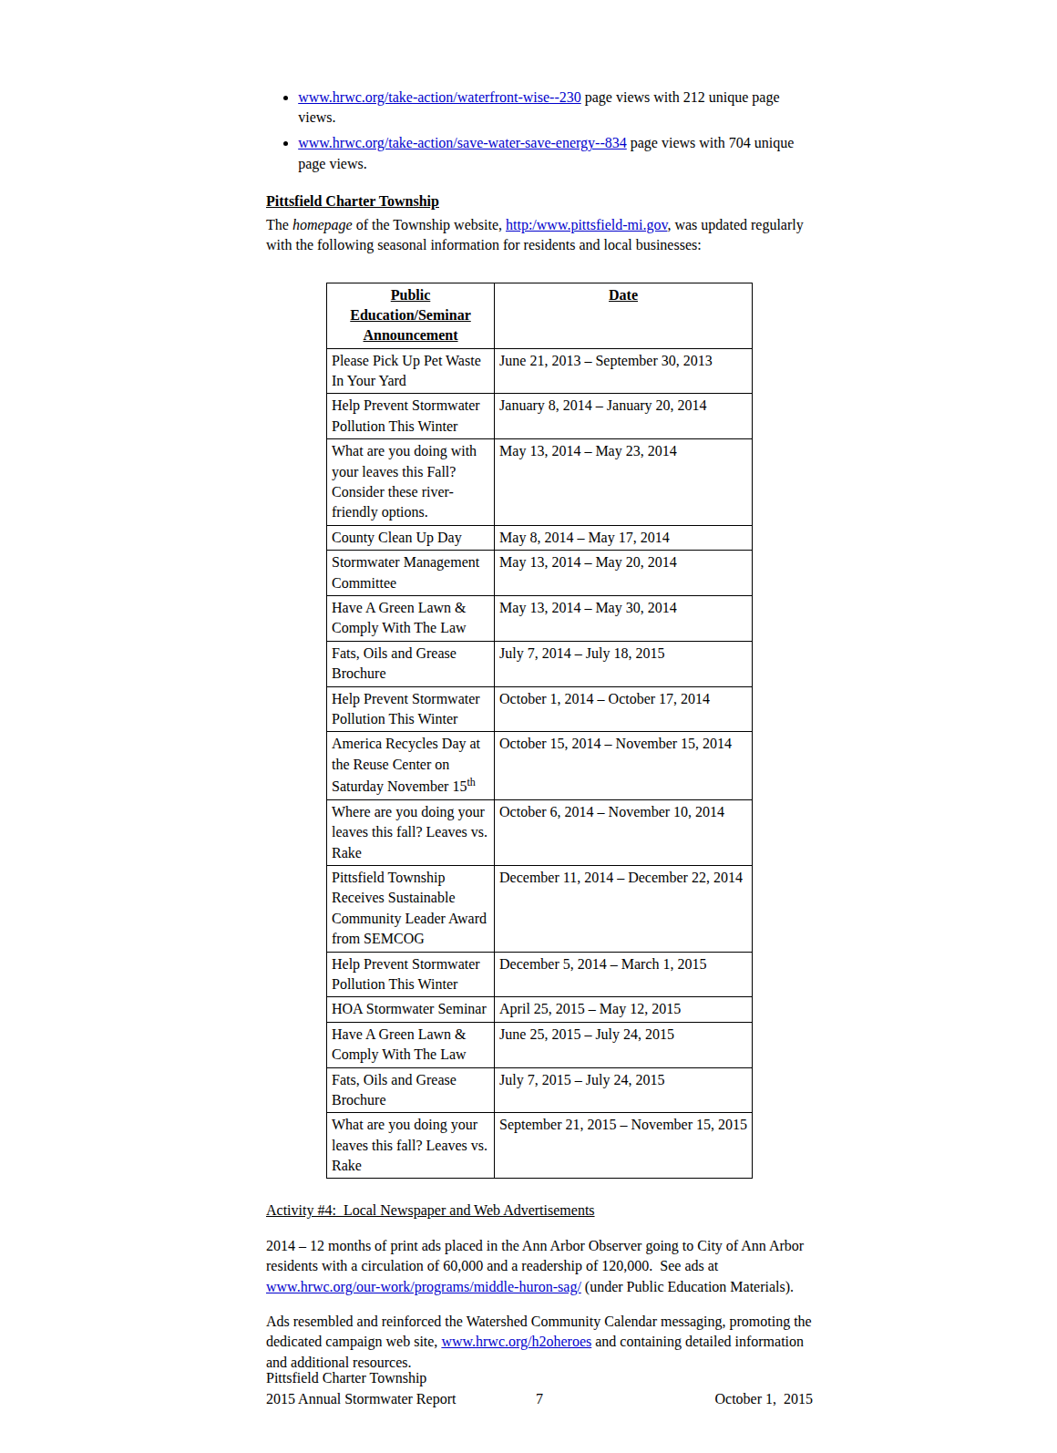www.hrwc.org/take-action/waterfront-wise--230 page views with 212 unique page views.
www.hrwc.org/take-action/save-water-save-energy--834 page views with 704 unique page views.
Pittsfield Charter Township
The homepage of the Township website, http:/www.pittsfield-mi.gov, was updated regularly with the following seasonal information for residents and local businesses:
| Public Education/Seminar Announcement | Date |
| --- | --- |
| Please Pick Up Pet Waste In Your Yard | June 21, 2013 – September 30, 2013 |
| Help Prevent Stormwater Pollution This Winter | January 8, 2014 – January 20, 2014 |
| What are you doing with your leaves this Fall? Consider these river-friendly options. | May 13, 2014 – May 23, 2014 |
| County Clean Up Day | May 8, 2014 – May 17, 2014 |
| Stormwater Management Committee | May 13, 2014 – May 20, 2014 |
| Have A Green Lawn & Comply With The Law | May 13, 2014 – May 30, 2014 |
| Fats, Oils and Grease Brochure | July 7, 2014 – July 18, 2015 |
| Help Prevent Stormwater Pollution This Winter | October 1, 2014 – October 17, 2014 |
| America Recycles Day at the Reuse Center on Saturday November 15 th | October 15, 2014 – November 15, 2014 |
| Where are you doing your leaves this fall? Leaves vs. Rake | October 6, 2014 – November 10, 2014 |
| Pittsfield Township Receives Sustainable Community Leader Award from SEMCOG | December 11, 2014 – December 22, 2014 |
| Help Prevent Stormwater Pollution This Winter | December 5, 2014 – March 1, 2015 |
| HOA Stormwater Seminar | April 25, 2015 – May 12, 2015 |
| Have A Green Lawn & Comply With The Law | June 25, 2015 – July 24, 2015 |
| Fats, Oils and Grease Brochure | July 7, 2015 – July 24, 2015 |
| What are you doing your leaves this fall? Leaves vs. Rake | September 21, 2015 – November 15, 2015 |
Activity #4: Local Newspaper and Web Advertisements
2014 – 12 months of print ads placed in the Ann Arbor Observer going to City of Ann Arbor residents with a circulation of 60,000 and a readership of 120,000. See ads at www.hrwc.org/our-work/programs/middle-huron-sag/ (under Public Education Materials).
Ads resembled and reinforced the Watershed Community Calendar messaging, promoting the dedicated campaign web site, www.hrwc.org/h2oheroes and containing detailed information and additional resources.
| Pittsfield Charter Township | | |
| 2015 Annual Stormwater Report | 7 | October 1, 2015 |